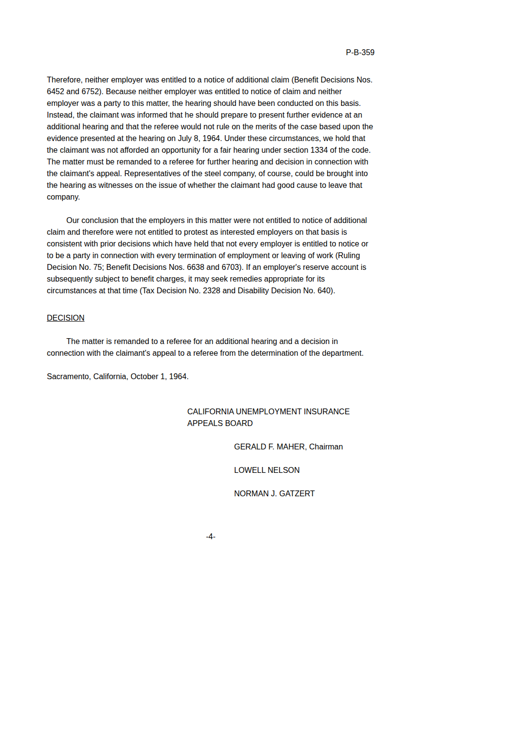P-B-359
Therefore, neither employer was entitled to a notice of additional claim (Benefit Decisions Nos. 6452 and 6752). Because neither employer was entitled to notice of claim and neither employer was a party to this matter, the hearing should have been conducted on this basis. Instead, the claimant was informed that he should prepare to present further evidence at an additional hearing and that the referee would not rule on the merits of the case based upon the evidence presented at the hearing on July 8, 1964. Under these circumstances, we hold that the claimant was not afforded an opportunity for a fair hearing under section 1334 of the code. The matter must be remanded to a referee for further hearing and decision in connection with the claimant's appeal. Representatives of the steel company, of course, could be brought into the hearing as witnesses on the issue of whether the claimant had good cause to leave that company.
Our conclusion that the employers in this matter were not entitled to notice of additional claim and therefore were not entitled to protest as interested employers on that basis is consistent with prior decisions which have held that not every employer is entitled to notice or to be a party in connection with every termination of employment or leaving of work (Ruling Decision No. 75; Benefit Decisions Nos. 6638 and 6703). If an employer's reserve account is subsequently subject to benefit charges, it may seek remedies appropriate for its circumstances at that time (Tax Decision No. 2328 and Disability Decision No. 640).
DECISION
The matter is remanded to a referee for an additional hearing and a decision in connection with the claimant's appeal to a referee from the determination of the department.
Sacramento, California, October 1, 1964.
CALIFORNIA UNEMPLOYMENT INSURANCE APPEALS BOARD
GERALD F. MAHER, Chairman
LOWELL NELSON
NORMAN J. GATZERT
-4-